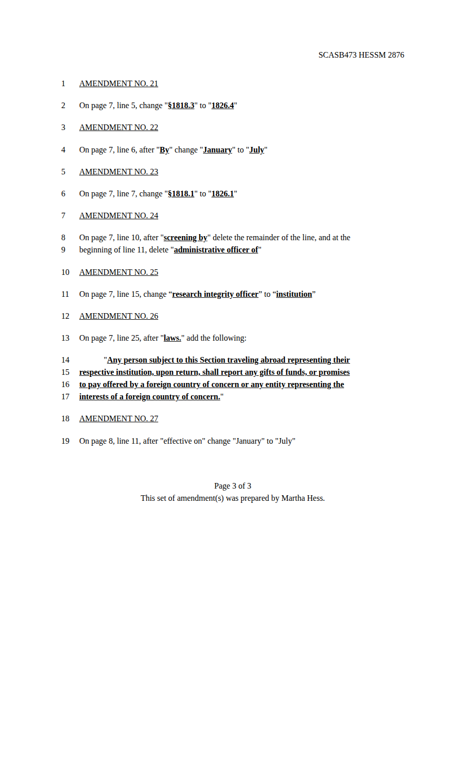SCASB473 HESSM 2876
1
AMENDMENT NO. 21
2
On page 7, line 5, change "§1818.3" to "1826.4"
3
AMENDMENT NO. 22
4
On page 7, line 6, after "By" change "January" to "July"
5
AMENDMENT NO. 23
6
On page 7, line 7, change "§1818.1" to "1826.1"
7
AMENDMENT NO. 24
8
On page 7, line 10, after "screening by" delete the remainder of the line, and at the
9
beginning of line 11, delete "administrative officer of"
10
AMENDMENT NO. 25
11
On page 7, line 15, change “research integrity officer” to “institution”
12
AMENDMENT NO. 26
13
On page 7, line 25, after "laws." add the following:
14
"Any person subject to this Section traveling abroad representing their
15
respective institution, upon return, shall report any gifts of funds, or promises
16
to pay offered by a foreign country of concern or any entity representing the
17
interests of a foreign country of concern."
18
AMENDMENT NO. 27
19
On page 8, line 11, after "effective on" change "January" to "July"
Page 3 of 3
This set of amendment(s) was prepared by Martha Hess.